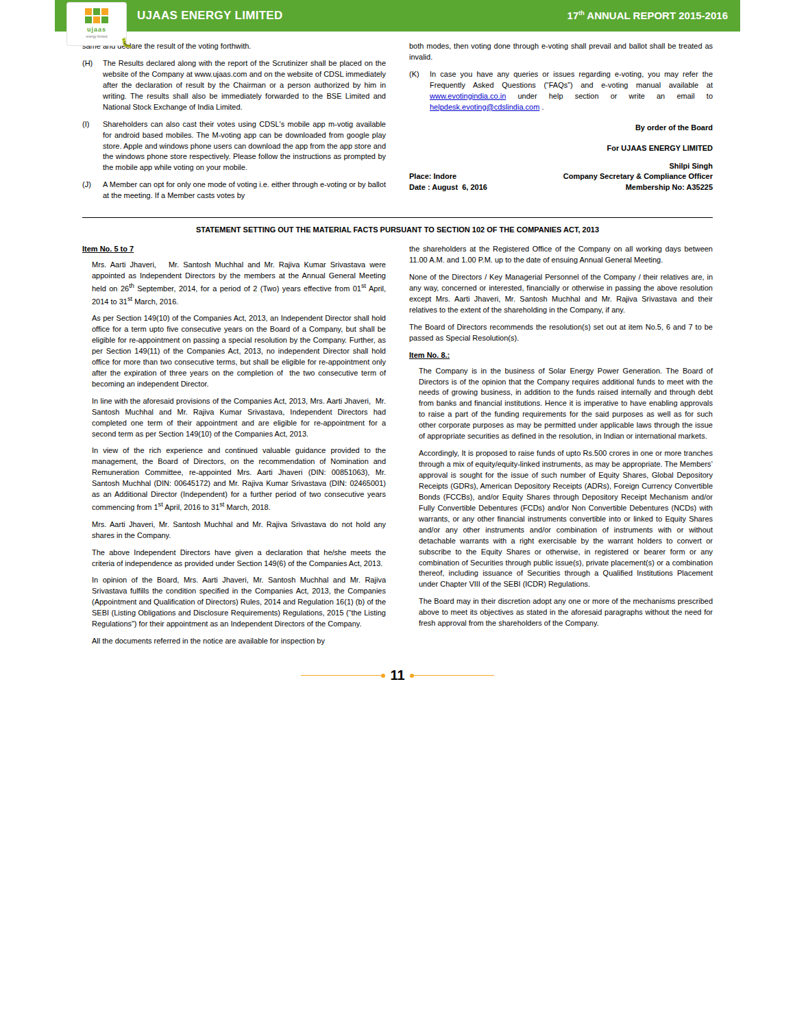ujaas
energy limited
UJAAS ENERGY LIMITED
17th ANNUAL REPORT 2015-2016
🐛
same and declare the result of the voting forthwith.
(H)
The Results declared along with the report of the Scrutinizer shall be placed on the website of the Company at www.ujaas.com and on the website of CDSL immediately after the declaration of result by the Chairman or a person authorized by him in writing. The results shall also be immediately forwarded to the BSE Limited and National Stock Exchange of India Limited.
(I)
Shareholders can also cast their votes using CDSL's mobile app m-votig available for android based mobiles. The M-voting app can be downloaded from google play store. Apple and windows phone users can download the app from the app store and the windows phone store respectively. Please follow the instructions as prompted by the mobile app while voting on your mobile.
(J)
A Member can opt for only one mode of voting i.e. either through e-voting or by ballot at the meeting. If a Member casts votes by
both modes, then voting done through e-voting shall prevail and ballot shall be treated as invalid.
(K)
In case you have any queries or issues regarding e-voting, you may refer the Frequently Asked Questions (“FAQs”) and e-voting manual available at www.evotingindia.co.in under help section or write an email to helpdesk.evoting@cdslindia.com .
By order of the Board
For UJAAS ENERGY LIMITED
| | Shilpi Singh |
| Place: Indore | Company Secretary & Compliance Officer |
| Date : August 6, 2016 | Membership No: A35225 |
STATEMENT SETTING OUT THE MATERIAL FACTS PURSUANT TO SECTION 102 OF THE COMPANIES ACT, 2013
Item No. 5 to 7
Mrs. Aarti Jhaveri, Mr. Santosh Muchhal and Mr. Rajiva Kumar Srivastava were appointed as Independent Directors by the members at the Annual General Meeting held on 26th September, 2014, for a period of 2 (Two) years effective from 01st April, 2014 to 31st March, 2016.
As per Section 149(10) of the Companies Act, 2013, an Independent Director shall hold office for a term upto five consecutive years on the Board of a Company, but shall be eligible for re-appointment on passing a special resolution by the Company. Further, as per Section 149(11) of the Companies Act, 2013, no independent Director shall hold office for more than two consecutive terms, but shall be eligible for re-appointment only after the expiration of three years on the completion of the two consecutive term of becoming an independent Director.
In line with the aforesaid provisions of the Companies Act, 2013, Mrs. Aarti Jhaveri, Mr. Santosh Muchhal and Mr. Rajiva Kumar Srivastava, Independent Directors had completed one term of their appointment and are eligible for re-appointment for a second term as per Section 149(10) of the Companies Act, 2013.
In view of the rich experience and continued valuable guidance provided to the management, the Board of Directors, on the recommendation of Nomination and Remuneration Committee, re-appointed Mrs. Aarti Jhaveri (DIN: 00851063), Mr. Santosh Muchhal (DIN: 00645172) and Mr. Rajiva Kumar Srivastava (DIN: 02465001) as an Additional Director (Independent) for a further period of two consecutive years commencing from 1st April, 2016 to 31st March, 2018.
Mrs. Aarti Jhaveri, Mr. Santosh Muchhal and Mr. Rajiva Srivastava do not hold any shares in the Company.
The above Independent Directors have given a declaration that he/she meets the criteria of independence as provided under Section 149(6) of the Companies Act, 2013.
In opinion of the Board, Mrs. Aarti Jhaveri, Mr. Santosh Muchhal and Mr. Rajiva Srivastava fulfills the condition specified in the Companies Act, 2013, the Companies (Appointment and Qualification of Directors) Rules, 2014 and Regulation 16(1) (b) of the SEBI (Listing Obligations and Disclosure Requirements) Regulations, 2015 (“the Listing Regulations”) for their appointment as an Independent Directors of the Company.
All the documents referred in the notice are available for inspection by
the shareholders at the Registered Office of the Company on all working days between 11.00 A.M. and 1.00 P.M. up to the date of ensuing Annual General Meeting.
None of the Directors / Key Managerial Personnel of the Company / their relatives are, in any way, concerned or interested, financially or otherwise in passing the above resolution except Mrs. Aarti Jhaveri, Mr. Santosh Muchhal and Mr. Rajiva Srivastava and their relatives to the extent of the shareholding in the Company, if any.
The Board of Directors recommends the resolution(s) set out at item No.5, 6 and 7 to be passed as Special Resolution(s).
Item No. 8.:
The Company is in the business of Solar Energy Power Generation. The Board of Directors is of the opinion that the Company requires additional funds to meet with the needs of growing business, in addition to the funds raised internally and through debt from banks and financial institutions. Hence it is imperative to have enabling approvals to raise a part of the funding requirements for the said purposes as well as for such other corporate purposes as may be permitted under applicable laws through the issue of appropriate securities as defined in the resolution, in Indian or international markets.
Accordingly, It is proposed to raise funds of upto Rs.500 crores in one or more tranches through a mix of equity/equity-linked instruments, as may be appropriate. The Members’ approval is sought for the issue of such number of Equity Shares, Global Depository Receipts (GDRs), American Depository Receipts (ADRs), Foreign Currency Convertible Bonds (FCCBs), and/or Equity Shares through Depository Receipt Mechanism and/or Fully Convertible Debentures (FCDs) and/or Non Convertible Debentures (NCDs) with warrants, or any other financial instruments convertible into or linked to Equity Shares and/or any other instruments and/or combination of instruments with or without detachable warrants with a right exercisable by the warrant holders to convert or subscribe to the Equity Shares or otherwise, in registered or bearer form or any combination of Securities through public issue(s), private placement(s) or a combination thereof, including issuance of Securities through a Qualified Institutions Placement under Chapter VIII of the SEBI (ICDR) Regulations.
The Board may in their discretion adopt any one or more of the mechanisms prescribed above to meet its objectives as stated in the aforesaid paragraphs without the need for fresh approval from the shareholders of the Company.
11